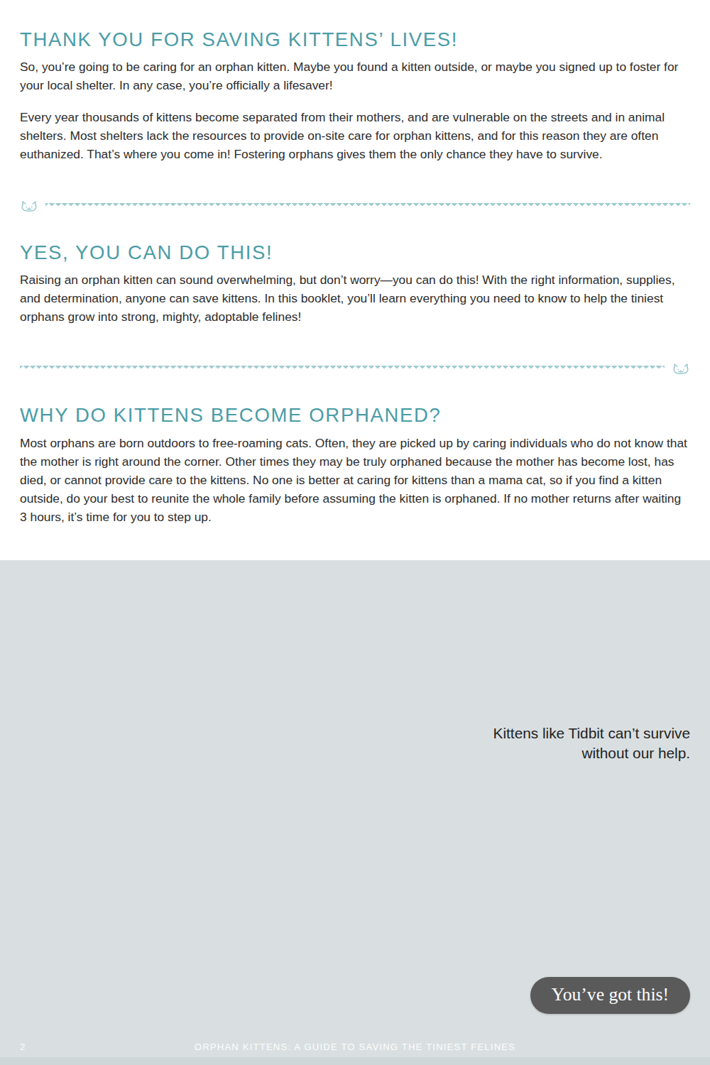Thank you for saving kittens’ lives!
So, you’re going to be caring for an orphan kitten. Maybe you found a kitten outside, or maybe you signed up to foster for your local shelter. In any case, you’re officially a lifesaver!
Every year thousands of kittens become separated from their mothers, and are vulnerable on the streets and in animal shelters. Most shelters lack the resources to provide on-site care for orphan kittens, and for this reason they are often euthanized. That’s where you come in! Fostering orphans gives them the only chance they have to survive.
Yes, you can do this!
Raising an orphan kitten can sound overwhelming, but don’t worry—you can do this! With the right information, supplies, and determination, anyone can save kittens. In this booklet, you’ll learn everything you need to know to help the tiniest orphans grow into strong, mighty, adoptable felines!
Why do kittens become orphaned?
Most orphans are born outdoors to free-roaming cats. Often, they are picked up by caring individuals who do not know that the mother is right around the corner. Other times they may be truly orphaned because the mother has become lost, has died, or cannot provide care to the kittens. No one is better at caring for kittens than a mama cat, so if you find a kitten outside, do your best to reunite the whole family before assuming the kitten is orphaned. If no mother returns after waiting 3 hours, it’s time for you to step up.
Kittens like Tidbit can’t survive without our help.
You’ve got this!
2 Orphan Kittens: A Guide to Saving the Tiniest Felines